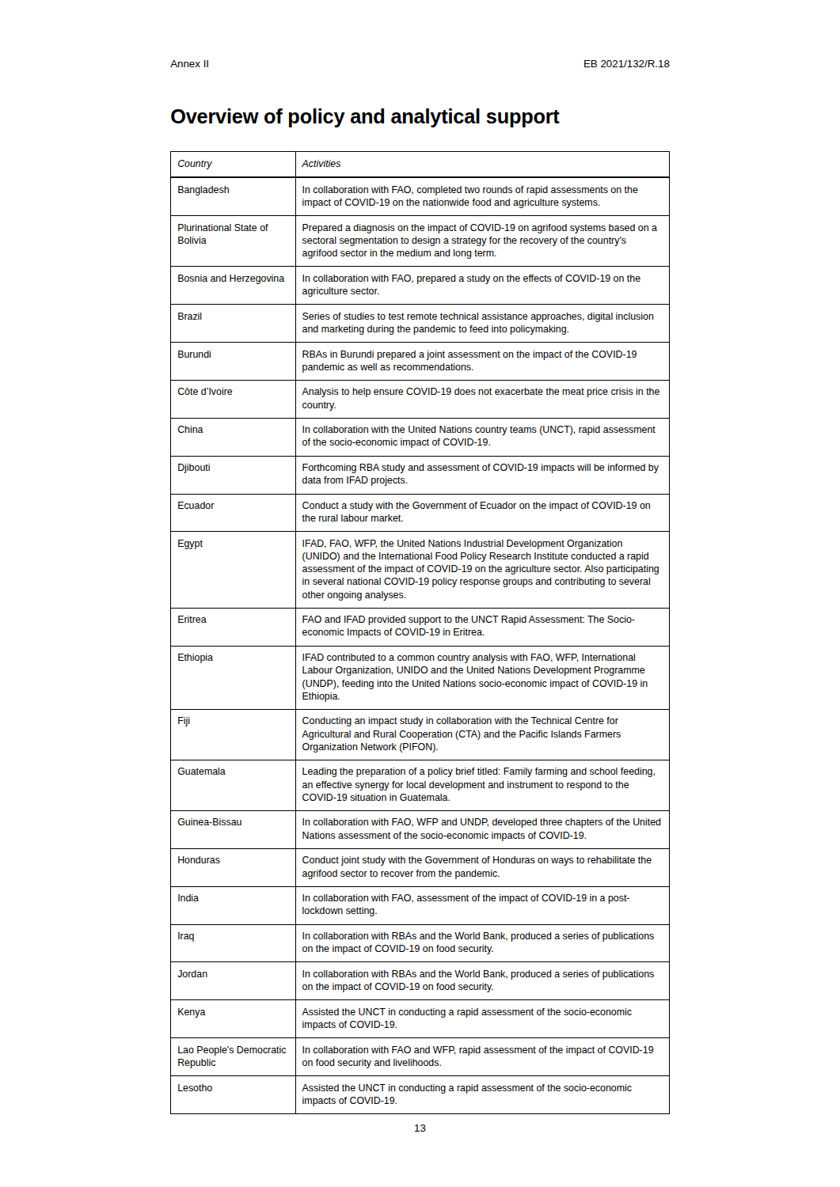Annex II
EB 2021/132/R.18
Overview of policy and analytical support
Overview of policy and analytical support by country
| Country | Activities |
| --- | --- |
| Bangladesh | In collaboration with FAO, completed two rounds of rapid assessments on the impact of COVID-19 on the nationwide food and agriculture systems. |
| Plurinational State of Bolivia | Prepared a diagnosis on the impact of COVID-19 on agrifood systems based on a sectoral segmentation to design a strategy for the recovery of the country's agrifood sector in the medium and long term. |
| Bosnia and Herzegovina | In collaboration with FAO, prepared a study on the effects of COVID-19 on the agriculture sector. |
| Brazil | Series of studies to test remote technical assistance approaches, digital inclusion and marketing during the pandemic to feed into policymaking. |
| Burundi | RBAs in Burundi prepared a joint assessment on the impact of the COVID-19 pandemic as well as recommendations. |
| Côte d’Ivoire | Analysis to help ensure COVID-19 does not exacerbate the meat price crisis in the country. |
| China | In collaboration with the United Nations country teams (UNCT), rapid assessment of the socio-economic impact of COVID-19. |
| Djibouti | Forthcoming RBA study and assessment of COVID-19 impacts will be informed by data from IFAD projects. |
| Ecuador | Conduct a study with the Government of Ecuador on the impact of COVID-19 on the rural labour market. |
| Egypt | IFAD, FAO, WFP, the United Nations Industrial Development Organization (UNIDO) and the International Food Policy Research Institute conducted a rapid assessment of the impact of COVID-19 on the agriculture sector. Also participating in several national COVID-19 policy response groups and contributing to several other ongoing analyses. |
| Eritrea | FAO and IFAD provided support to the UNCT Rapid Assessment: The Socio-economic Impacts of COVID-19 in Eritrea. |
| Ethiopia | IFAD contributed to a common country analysis with FAO, WFP, International Labour Organization, UNIDO and the United Nations Development Programme (UNDP), feeding into the United Nations socio-economic impact of COVID-19 in Ethiopia. |
| Fiji | Conducting an impact study in collaboration with the Technical Centre for Agricultural and Rural Cooperation (CTA) and the Pacific Islands Farmers Organization Network (PIFON). |
| Guatemala | Leading the preparation of a policy brief titled: Family farming and school feeding, an effective synergy for local development and instrument to respond to the COVID-19 situation in Guatemala. |
| Guinea-Bissau | In collaboration with FAO, WFP and UNDP, developed three chapters of the United Nations assessment of the socio-economic impacts of COVID-19. |
| Honduras | Conduct joint study with the Government of Honduras on ways to rehabilitate the agrifood sector to recover from the pandemic. |
| India | In collaboration with FAO, assessment of the impact of COVID-19 in a post-lockdown setting. |
| Iraq | In collaboration with RBAs and the World Bank, produced a series of publications on the impact of COVID-19 on food security. |
| Jordan | In collaboration with RBAs and the World Bank, produced a series of publications on the impact of COVID-19 on food security. |
| Kenya | Assisted the UNCT in conducting a rapid assessment of the socio-economic impacts of COVID-19. |
| Lao People's Democratic Republic | In collaboration with FAO and WFP, rapid assessment of the impact of COVID-19 on food security and livelihoods. |
| Lesotho | Assisted the UNCT in conducting a rapid assessment of the socio-economic impacts of COVID-19. |
13